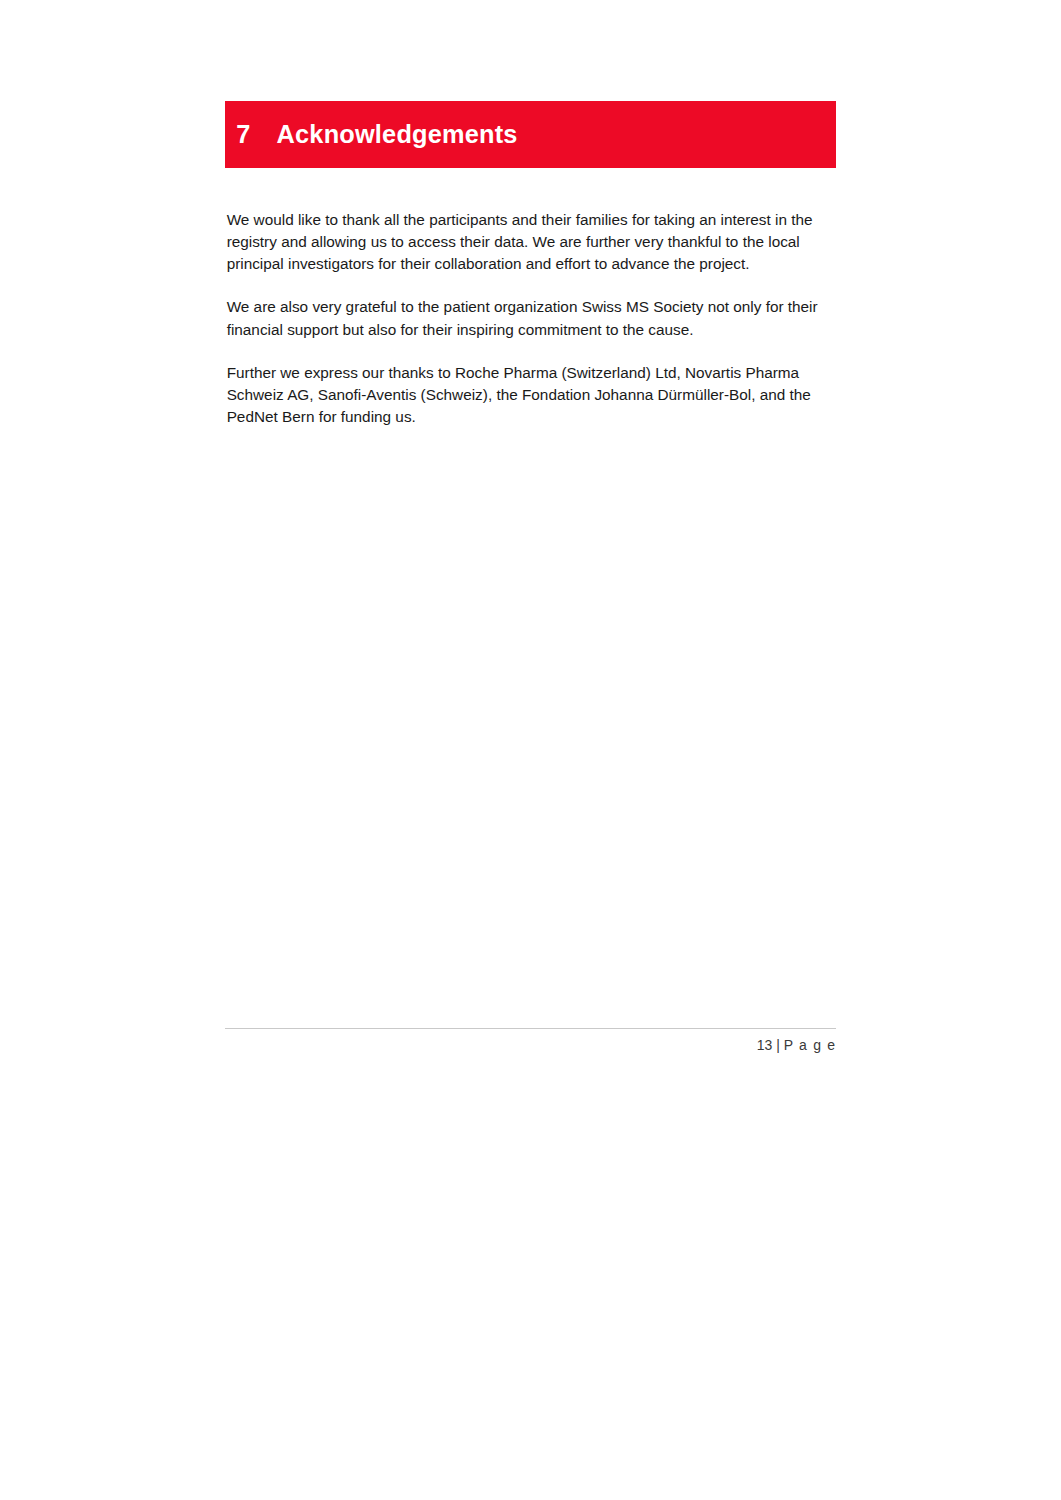7 Acknowledgements
We would like to thank all the participants and their families for taking an interest in the registry and allowing us to access their data. We are further very thankful to the local principal investigators for their collaboration and effort to advance the project.
We are also very grateful to the patient organization Swiss MS Society not only for their financial support but also for their inspiring commitment to the cause.
Further we express our thanks to Roche Pharma (Switzerland) Ltd, Novartis Pharma Schweiz AG, Sanofi-Aventis (Schweiz), the Fondation Johanna Dürmüller-Bol, and the PedNet Bern for funding us.
13 | P a g e